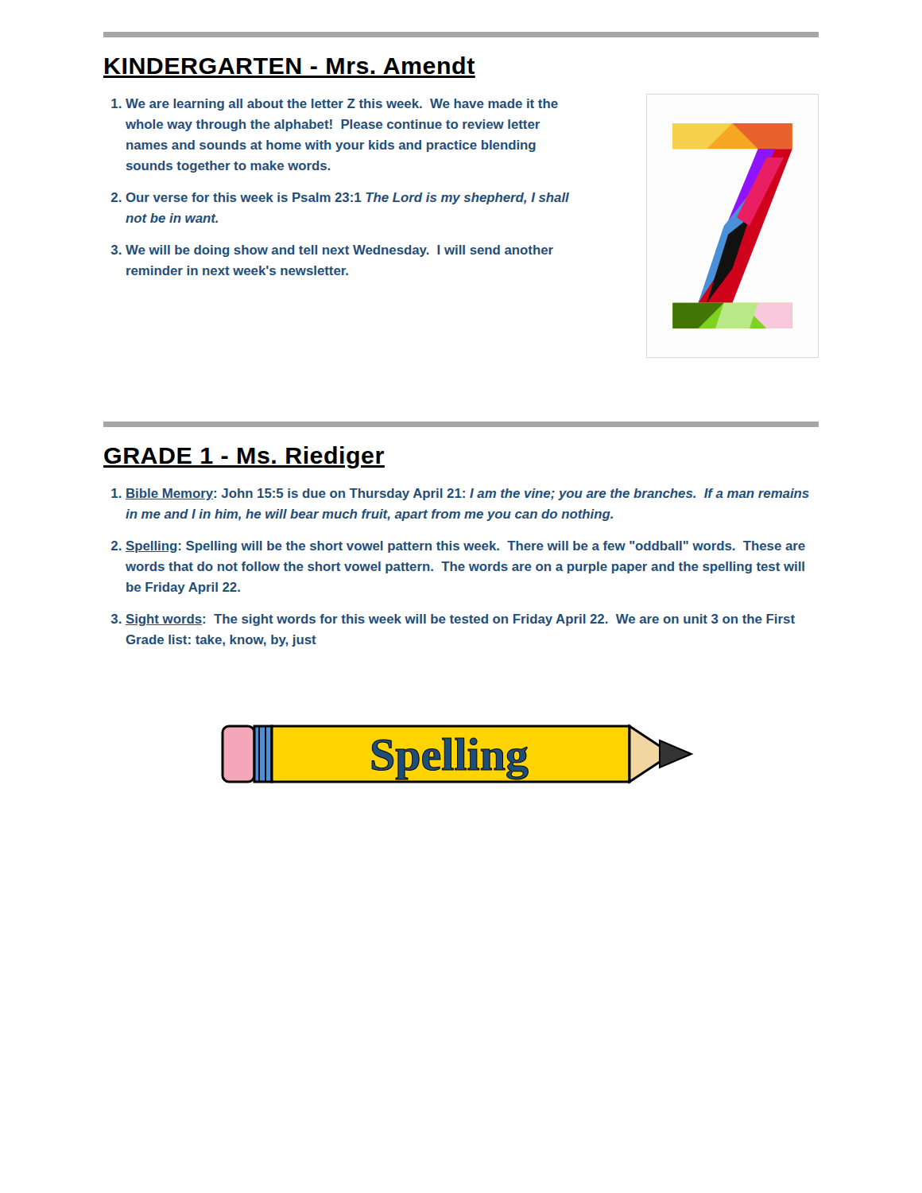KINDERGARTEN - Mrs. Amendt
Colorful geometric letter Z
We are learning all about the letter Z this week. We have made it the whole way through the alphabet! Please continue to review letter names and sounds at home with your kids and practice blending sounds together to make words.
Our verse for this week is Psalm 23:1 The Lord is my shepherd, I shall not be in want.
We will be doing show and tell next Wednesday. I will send another reminder in next week's newsletter.
GRADE 1 - Ms. Riediger
Bible Memory: John 15:5 is due on Thursday April 21: I am the vine; you are the branches. If a man remains in me and I in him, he will bear much fruit, apart from me you can do nothing.
Spelling: Spelling will be the short vowel pattern this week. There will be a few "oddball" words. These are words that do not follow the short vowel pattern. The words are on a purple paper and the spelling test will be Friday April 22.
Sight words: The sight words for this week will be tested on Friday April 22. We are on unit 3 on the First Grade list: take, know, by, just
Spelling pencil Spelling